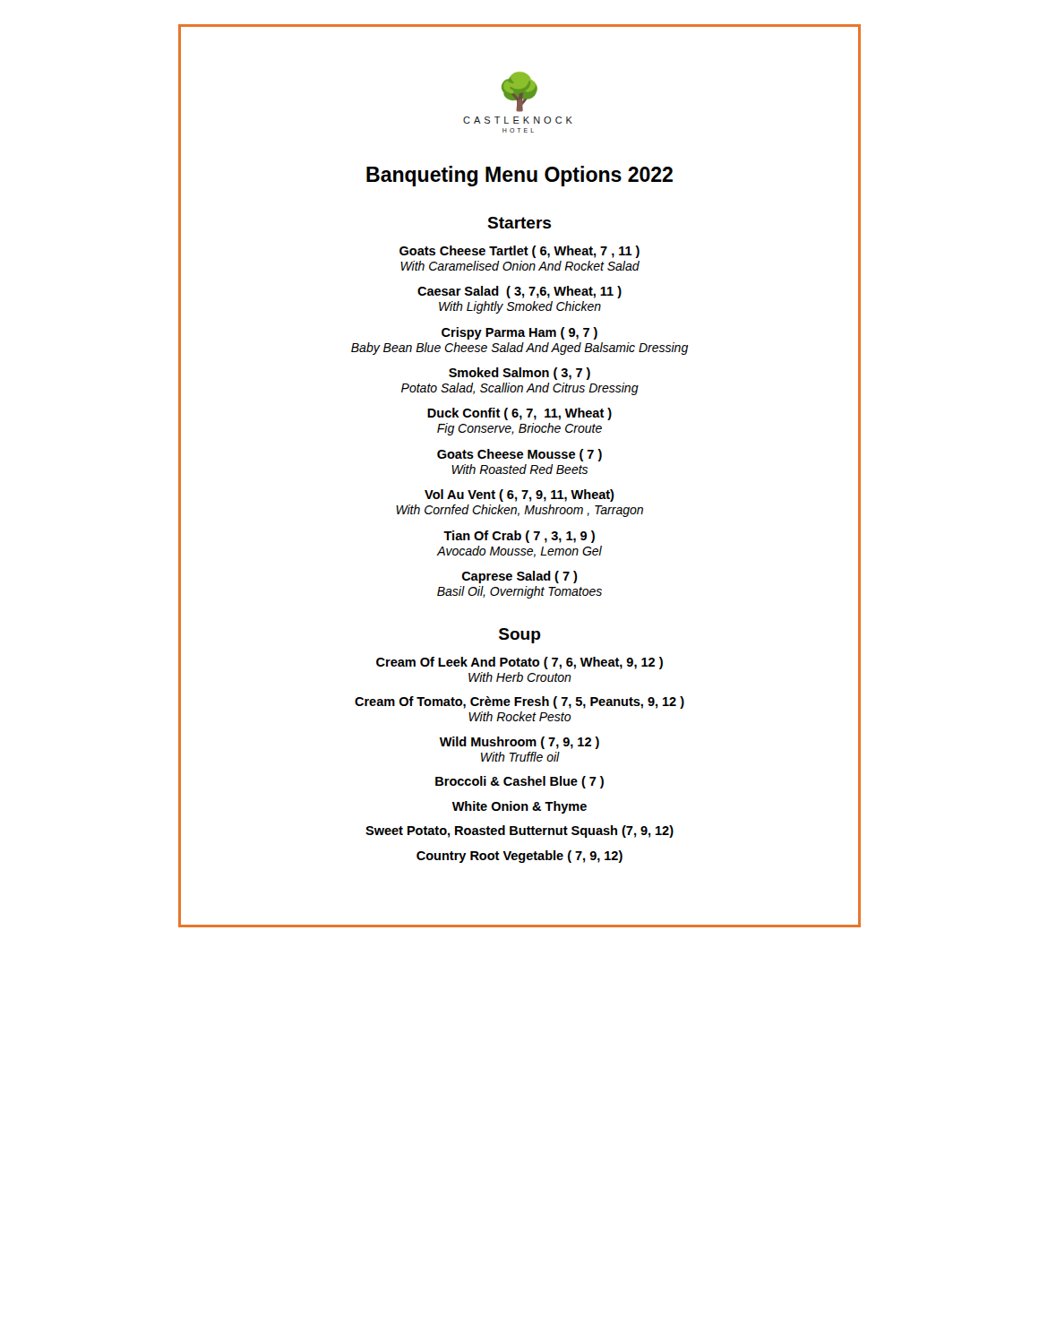🌳
CASTLEKNOCK
HOTEL
Banqueting Menu Options 2022
Starters
Goats Cheese Tartlet ( 6, Wheat, 7 , 11 ) With Caramelised Onion And Rocket Salad
Caesar Salad ( 3, 7,6, Wheat, 11 ) With Lightly Smoked Chicken
Crispy Parma Ham ( 9, 7 ) Baby Bean Blue Cheese Salad And Aged Balsamic Dressing
Smoked Salmon ( 3, 7 ) Potato Salad, Scallion And Citrus Dressing
Duck Confit ( 6, 7, 11, Wheat ) Fig Conserve, Brioche Croute
Goats Cheese Mousse ( 7 ) With Roasted Red Beets
Vol Au Vent ( 6, 7, 9, 11, Wheat) With Cornfed Chicken, Mushroom , Tarragon
Tian Of Crab ( 7 , 3, 1, 9 ) Avocado Mousse, Lemon Gel
Caprese Salad ( 7 ) Basil Oil, Overnight Tomatoes
Soup
Cream Of Leek And Potato ( 7, 6, Wheat, 9, 12 ) With Herb Crouton
Cream Of Tomato, Crème Fresh ( 7, 5, Peanuts, 9, 12 ) With Rocket Pesto
Wild Mushroom ( 7, 9, 12 ) With Truffle oil
Broccoli & Cashel Blue ( 7 )
White Onion & Thyme
Sweet Potato, Roasted Butternut Squash (7, 9, 12)
Country Root Vegetable ( 7, 9, 12)